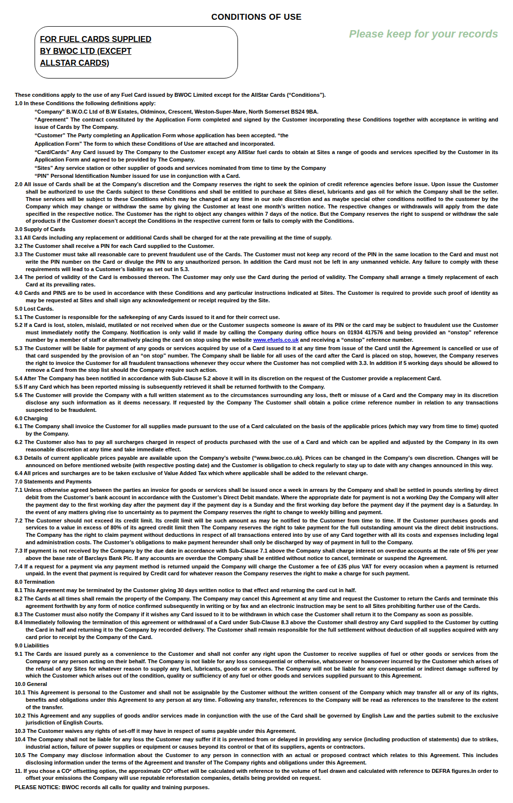CONDITIONS OF USE
FOR FUEL CARDS SUPPLIED
BY BWOC LTD (EXCEPT
ALLSTAR CARDS)
Please keep for your records
These conditions apply to the use of any Fuel Card issued by BWOC Limited except for the AllStar Cards (“Conditions”).
1.0 In these Conditions the following definitions apply:
“Company” B.W.O.C Ltd of B.W Estates, Oldminox, Crescent, Weston-Super-Mare, North Somerset BS24 9BA.
“Agreement” The contract constituted by the Application Form completed and signed by the Customer incorporating these Conditions together with acceptance in writing and issue of Cards by The Company.
“Customer” The Party completing an Application Form whose application has been accepted. “the
Application Form” The form to which these Conditions of Use are attached and incorporated.
“Card/Cards” Any Card issued by The Company to the Customer except any AllStar fuel cards to obtain at Sites a range of goods and services specified by the Customer in its Application Form and agreed to be provided by The Company.
“Sites” Any service station or other supplier of goods and services nominated from time to time by the Company
“PIN” Personal Identification Number issued for use in conjunction with a Card.
2.0 All issue of Cards shall be at the Company’s discretion and the Company reserves the right to seek the opinion of credit reference agencies before issue. Upon issue the Customer shall be authorized to use the Cards subject to these Conditions and shall be entitled to purchase at Sites diesel, lubricants and gas oil for which the Company shall be the seller. These services will be subject to these Conditions which may be changed at any time in our sole discretion and as maybe special other conditions notified to the customer by the Company which may change or withdraw the same by giving the Customer at least one month’s written notice. The respective changes or withdrawals will apply from the date specified in the respective notice. The Customer has the right to object any changes within 7 days of the notice. But the Company reserves the right to suspend or withdraw the sale of products if the Customer doesn’t accept the Conditions in the respective current form or fails to comply with the Conditions.
3.0 Supply of Cards
3.1 All Cards including any replacement or additional Cards shall be charged for at the rate prevailing at the time of supply.
3.2 The Customer shall receive a PIN for each Card supplied to the Customer.
3.3 The Customer must take all reasonable care to prevent fraudulent use of the Cards. The Customer must not keep any record of the PIN in the same location to the Card and must not write the PIN number on the Card or divulge the PIN to any unauthorized person. In addition the Card must not be left in any unmanned vehicle. Any failure to comply with these requirements will lead to a Customer’s liability as set out in 5.3.
3.4 The period of validity of the Card is embossed thereon. The Customer may only use the Card during the period of validity. The Company shall arrange a timely replacement of each Card at its prevailing rates.
4.0 Cards and PINS are to be used in accordance with these Conditions and any particular instructions indicated at Sites. The Customer is required to provide such proof of identity as may be requested at Sites and shall sign any acknowledgement or receipt required by the Site.
5.0 Lost Cards.
5.1 The Customer is responsible for the safekeeping of any Cards issued to it and for their correct use.
5.2 If a Card is lost, stolen, mislaid, mutilated or not received when due or the Customer suspects someone is aware of its PIN or the card may be subject to fraudulent use the Customer must immediately notify the Company. Notification is only valid if made by calling the Company during office hours on 01934 417576 and being provided an “onstop” reference number by a member of staff or alternatively placing the card on stop using the website www.efuels.co.uk and receiving a “onstop” reference number.
5.3 The Customer will be liable for payment of any goods or services acquired by use of a Card issued to it at any time from issue of the Card until the Agreement is cancelled or use of that card suspended by the provision of an “on stop” number. The Company shall be liable for all uses of the card after the Card is placed on stop, however, the Company reserves the right to invoice the Customer for all fraudulent transactions whenever they occur where the Customer has not complied with 3.3. In addition if 5 working days should be allowed to remove a Card from the stop list should the Company require such action.
5.4 After The Company has been notified in accordance with Sub-Clause 5.2 above it will in its discretion on the request of the Customer provide a replacement Card.
5.5 If any Card which has been reported missing is subsequently retrieved it shall be returned forthwith to the Company.
5.6 The Customer will provide the Company with a full written statement as to the circumstances surrounding any loss, theft or misuse of a Card and the Company may in its discretion disclose any such information as it deems necessary. If requested by the Company The Customer shall obtain a police crime reference number in relation to any transactions suspected to be fraudulent.
6.0 Charging
6.1 The Company shall invoice the Customer for all supplies made pursuant to the use of a Card calculated on the basis of the applicable prices (which may vary from time to time) quoted by the Company.
6.2 The Customer also has to pay all surcharges charged in respect of products purchased with the use of a Card and which can be applied and adjusted by the Company in its own reasonable discretion at any time and take immediate effect.
6.3 Details of current applicable prices payable are available upon the Company’s website (“www.bwoc.co.uk). Prices can be changed in the Company’s own discretion. Changes will be announced on before mentioned website (with respective posting date) and the Customer is obligation to check regularly to stay up to date with any changes announced in this way.
6.4 All prices and surcharges are to be taken exclusive of Value Added Tax which where applicable shall be added to the relevant charge.
7.0 Statements and Payments
7.1 Unless otherwise agreed between the parties an invoice for goods or services shall be issued once a week in arrears by the Company and shall be settled in pounds sterling by direct debit from the Customer’s bank account in accordance with the Customer’s Direct Debit mandate. Where the appropriate date for payment is not a working Day the Company will alter the payment day to the first working day after the payment day if the payment day is a Sunday and the first working day before the payment day if the payment day is a Saturday. In the event of any matters giving rise to uncertainty as to payment the Company reserves the right to change to weekly billing and payment.
7.2 The Customer should not exceed its credit limit. Its credit limit will be such amount as may be notified to the Customer from time to time. If the Customer purchases goods and services to a value in excess of 80% of its agreed credit limit then The Company reserves the right to take payment for the full outstanding amount via the direct debit instructions. The Company has the right to claim payment without deductions in respect of all transactions entered into by use of any Card together with all its costs and expenses including legal and administration costs. The Customer’s obligations to make payment hereunder shall only be discharged by way of payment in full to the Company.
7.3 If payment is not received by the Company by the due date in accordance with Sub-Clause 7.1 above the Company shall charge interest on overdue accounts at the rate of 5% per year above the base rate of Barclays Bank Plc. If any accounts are overdue the Company shall be entitled without notice to cancel, terminate or suspend the Agreement.
7.4 If a request for a payment via any payment method is returned unpaid the Company will charge the Customer a fee of £35 plus VAT for every occasion when a payment is returned unpaid. In the event that payment is required by Credit card for whatever reason the Company reserves the right to make a charge for such payment.
8.0 Termination
8.1 This Agreement may be terminated by the Customer giving 30 days written notice to that effect and returning the card cut in half.
8.2 The Cards at all times shall remain the property of the Company. The Company may cancel this Agreement at any time and request the Customer to return the Cards and terminate this agreement forthwith by any form of notice confirmed subsequently in writing or by fax and an electronic instruction may be sent to all Sites prohibiting further use of the Cards.
8.3 The Customer must also notify the Company if it wishes any Card issued to it to be withdrawn in which case the Customer shall return it to the Company as soon as possible.
8.4 Immediately following the termination of this agreement or withdrawal of a Card under Sub-Clause 8.3 above the Customer shall destroy any Card supplied to the Customer by cutting the Card in half and returning it to the Company by recorded delivery. The Customer shall remain responsible for the full settlement without deduction of all supplies acquired with any card prior to receipt by the Company of the Card.
9.0 Liabilities
9.1 The Cards are issued purely as a convenience to the Customer and shall not confer any right upon the Customer to receive supplies of fuel or other goods or services from the Company or any person acting on their behalf. The Company is not liable for any loss consequential or otherwise, whatsoever or howsoever incurred by the Customer which arises of the refusal of any Sites for whatever reason to supply any fuel, lubricants, goods or services. The Company will not be liable for any consequential or indirect damage suffered by which the Customer which arises out of the condition, quality or sufficiency of any fuel or other goods and services supplied pursuant to this Agreement.
10.0 General
10.1 This Agreement is personal to the Customer and shall not be assignable by the Customer without the written consent of the Company which may transfer all or any of its rights, benefits and obligations under this Agreement to any person at any time. Following any transfer, references to the Company will be read as references to the transferee to the extent of the transfer.
10.2 This Agreement and any supplies of goods and/or services made in conjunction with the use of the Card shall be governed by English Law and the parties submit to the exclusive jurisdiction of English Courts.
10.3 The Customer waives any rights of set-off it may have in respect of sums payable under this Agreement.
10.4 The Company shall not be liable for any loss the Customer may suffer if it is prevented from or delayed in providing any service (including production of statements) due to strikes, industrial action, failure of power supplies or equipment or causes beyond its control or that of its suppliers, agents or contractors.
10.5 The Company may disclose information about the Customer to any person in connection with an actual or proposed contract which relates to this Agreement. This includes disclosing information under the terms of the Agreement and transfer of The Company rights and obligations under this Agreement.
11. If you chose a CO² offsetting option, the approximate CO² offset will be calculated with reference to the volume of fuel drawn and calculated with reference to DEFRA figures.In order to offset your emissions the Company will use reputable reforestation companies, details being provided on request.
PLEASE NOTICE: BWOC records all calls for quality and training purposes.